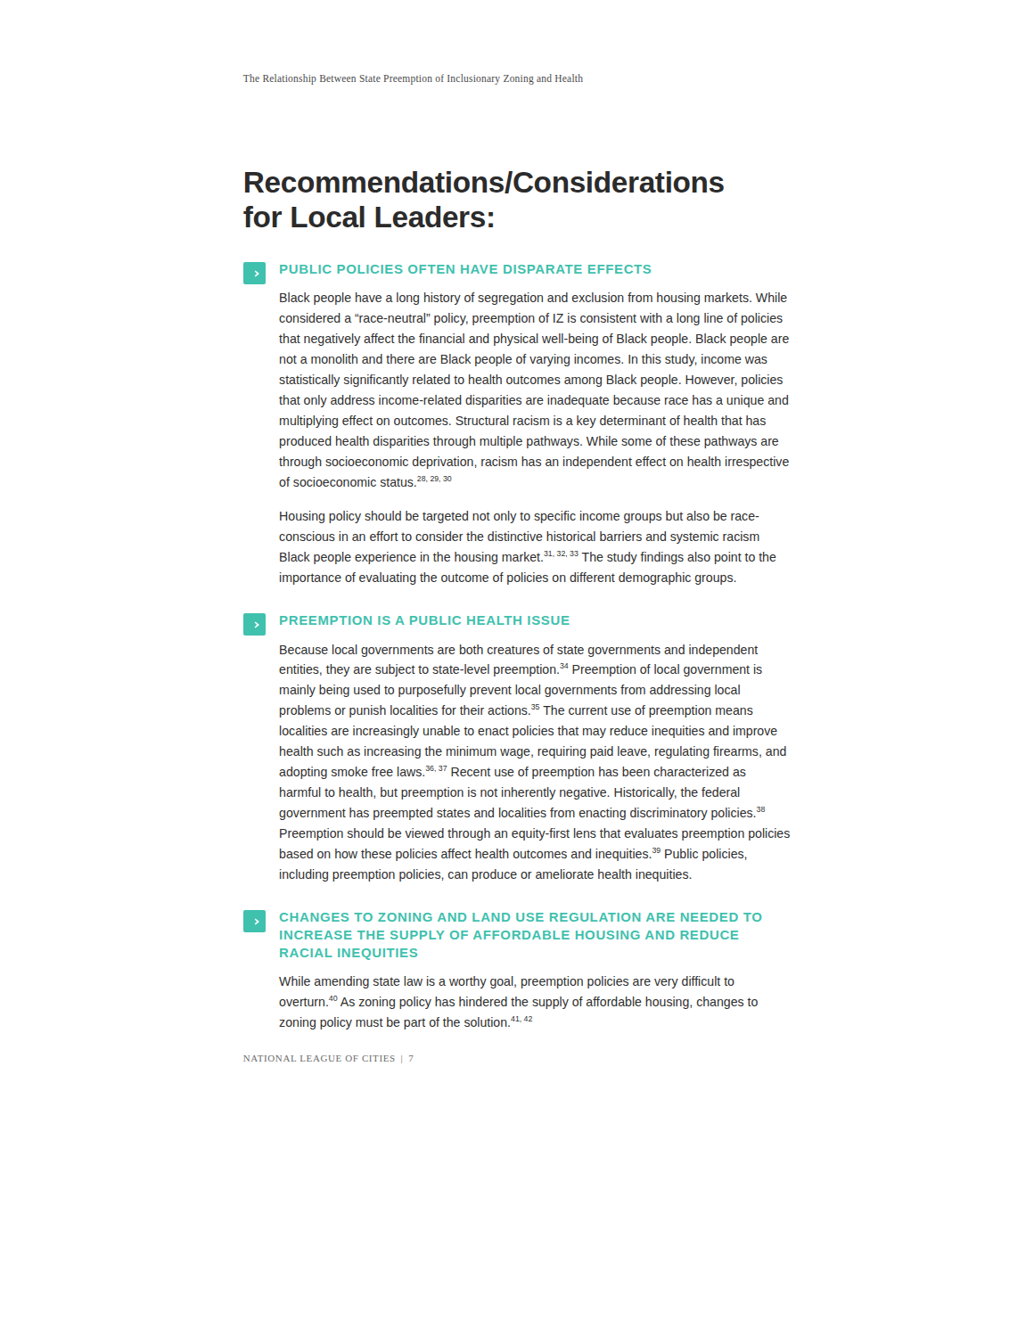The Relationship Between State Preemption of Inclusionary Zoning and Health
Recommendations/Considerations
for Local Leaders:
Public Policies Often Have Disparate Effects
Black people have a long history of segregation and exclusion from housing markets. While considered a “race-neutral” policy, preemption of IZ is consistent with a long line of policies that negatively affect the financial and physical well-being of Black people. Black people are not a monolith and there are Black people of varying incomes. In this study, income was statistically significantly related to health outcomes among Black people. However, policies that only address income-related disparities are inadequate because race has a unique and multiplying effect on outcomes. Structural racism is a key determinant of health that has produced health disparities through multiple pathways. While some of these pathways are through socioeconomic deprivation, racism has an independent effect on health irrespective of socioeconomic status.28, 29, 30
Housing policy should be targeted not only to specific income groups but also be race-conscious in an effort to consider the distinctive historical barriers and systemic racism Black people experience in the housing market.31, 32, 33 The study findings also point to the importance of evaluating the outcome of policies on different demographic groups.
Preemption Is a Public Health Issue
Because local governments are both creatures of state governments and independent entities, they are subject to state-level preemption.34 Preemption of local government is mainly being used to purposefully prevent local governments from addressing local problems or punish localities for their actions.35 The current use of preemption means localities are increasingly unable to enact policies that may reduce inequities and improve health such as increasing the minimum wage, requiring paid leave, regulating firearms, and adopting smoke free laws.36, 37 Recent use of preemption has been characterized as harmful to health, but preemption is not inherently negative. Historically, the federal government has preempted states and localities from enacting discriminatory policies.38 Preemption should be viewed through an equity-first lens that evaluates preemption policies based on how these policies affect health outcomes and inequities.39 Public policies, including preemption policies, can produce or ameliorate health inequities.
Changes to Zoning and Land Use Regulation Are Needed to Increase the Supply of Affordable Housing and Reduce Racial Inequities
While amending state law is a worthy goal, preemption policies are very difficult to overturn.40 As zoning policy has hindered the supply of affordable housing, changes to zoning policy must be part of the solution.41, 42
NATIONAL LEAGUE OF CITIES|7